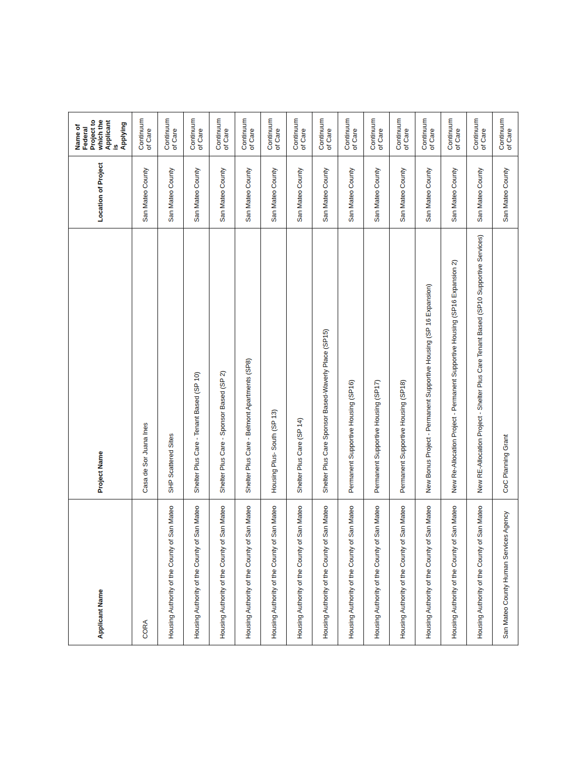Federal Project Applicants
| Applicant Name | Project Name | Location of Project | Name of Federal Project to which the Applicant is Applying |
| --- | --- | --- | --- |
| CORA | Casa de Sor Juana Ines | San Mateo County | Continuum of Care |
| Housing Authority of the County of San Mateo | SHP Scattered Sites | San Mateo County | Continuum of Care |
| Housing Authority of the County of San Mateo | Shelter Plus Care - Tenant Based (SP 10) | San Mateo County | Continuum of Care |
| Housing Authority of the County of San Mateo | Shelter Plus Care - Sponsor Based (SP 2) | San Mateo County | Continuum of Care |
| Housing Authority of the County of San Mateo | Shelter Plus Care - Belmont Apartments (SP8) | San Mateo County | Continuum of Care |
| Housing Authority of the County of San Mateo | Housing Plus- South (SP 13) | San Mateo County | Continuum of Care |
| Housing Authority of the County of San Mateo | Shelter Plus Care (SP 14) | San Mateo County | Continuum of Care |
| Housing Authority of the County of San Mateo | Shelter Plus Care Sponsor Based-Waverly Place (SP15) | San Mateo County | Continuum of Care |
| Housing Authority of the County of San Mateo | Permanent Supportive Housing (SP16) | San Mateo County | Continuum of Care |
| Housing Authority of the County of San Mateo | Permanent Supportive Housing (SP17) | San Mateo County | Continuum of Care |
| Housing Authority of the County of San Mateo | Permanent Supportive Housing (SP18) | San Mateo County | Continuum of Care |
| Housing Authority of the County of San Mateo | New Bonus Project - Permanent Supportive Housing (SP 16 Expansion) | San Mateo County | Continuum of Care |
| Housing Authority of the County of San Mateo | New Re-Allocation Project - Permanent Supportive Housing (SP16 Expansion 2) | San Mateo County | Continuum of Care |
| Housing Authority of the County of San Mateo | New RE-Allocation Project - Shelter Plus Care Tenant Based (SP10 Supportive Services) | San Mateo County | Continuum of Care |
| San Mateo County Human Services Agency | CoC Planning Grant | San Mateo County | Continuum of Care |